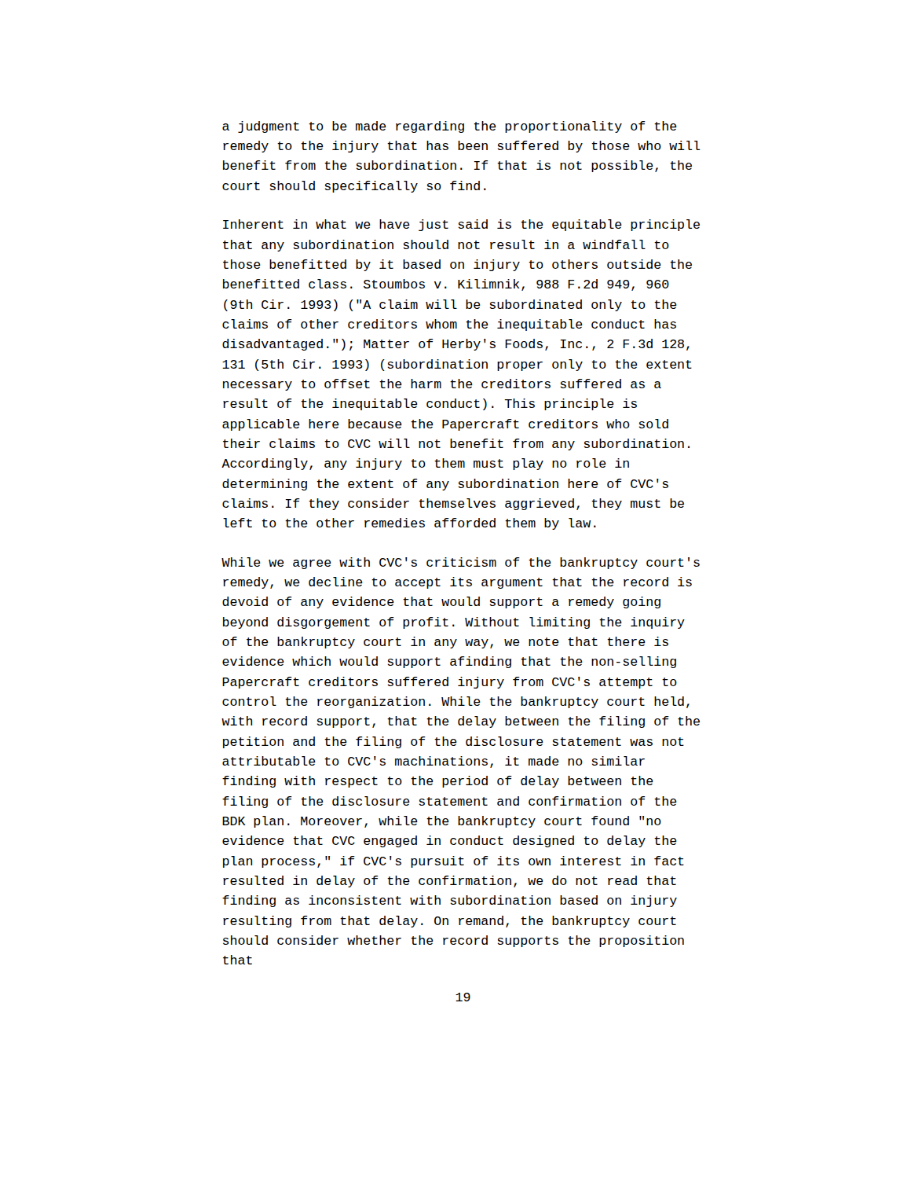a judgment to be made regarding the proportionality of the remedy to the injury that has been suffered by those who will benefit from the subordination. If that is not possible, the court should specifically so find.
Inherent in what we have just said is the equitable principle that any subordination should not result in a windfall to those benefitted by it based on injury to others outside the benefitted class. Stoumbos v. Kilimnik, 988 F.2d 949, 960 (9th Cir. 1993) ("A claim will be subordinated only to the claims of other creditors whom the inequitable conduct has disadvantaged."); Matter of Herby's Foods, Inc., 2 F.3d 128, 131 (5th Cir. 1993) (subordination proper only to the extent necessary to offset the harm the creditors suffered as a result of the inequitable conduct). This principle is applicable here because the Papercraft creditors who sold their claims to CVC will not benefit from any subordination. Accordingly, any injury to them must play no role in determining the extent of any subordination here of CVC's claims. If they consider themselves aggrieved, they must be left to the other remedies afforded them by law.
While we agree with CVC's criticism of the bankruptcy court's remedy, we decline to accept its argument that the record is devoid of any evidence that would support a remedy going beyond disgorgement of profit. Without limiting the inquiry of the bankruptcy court in any way, we note that there is evidence which would support afinding that the non-selling Papercraft creditors suffered injury from CVC's attempt to control the reorganization. While the bankruptcy court held, with record support, that the delay between the filing of the petition and the filing of the disclosure statement was not attributable to CVC's machinations, it made no similar finding with respect to the period of delay between the filing of the disclosure statement and confirmation of the BDK plan. Moreover, while the bankruptcy court found "no evidence that CVC engaged in conduct designed to delay the plan process," if CVC's pursuit of its own interest in fact resulted in delay of the confirmation, we do not read that finding as inconsistent with subordination based on injury resulting from that delay. On remand, the bankruptcy court should consider whether the record supports the proposition that
19